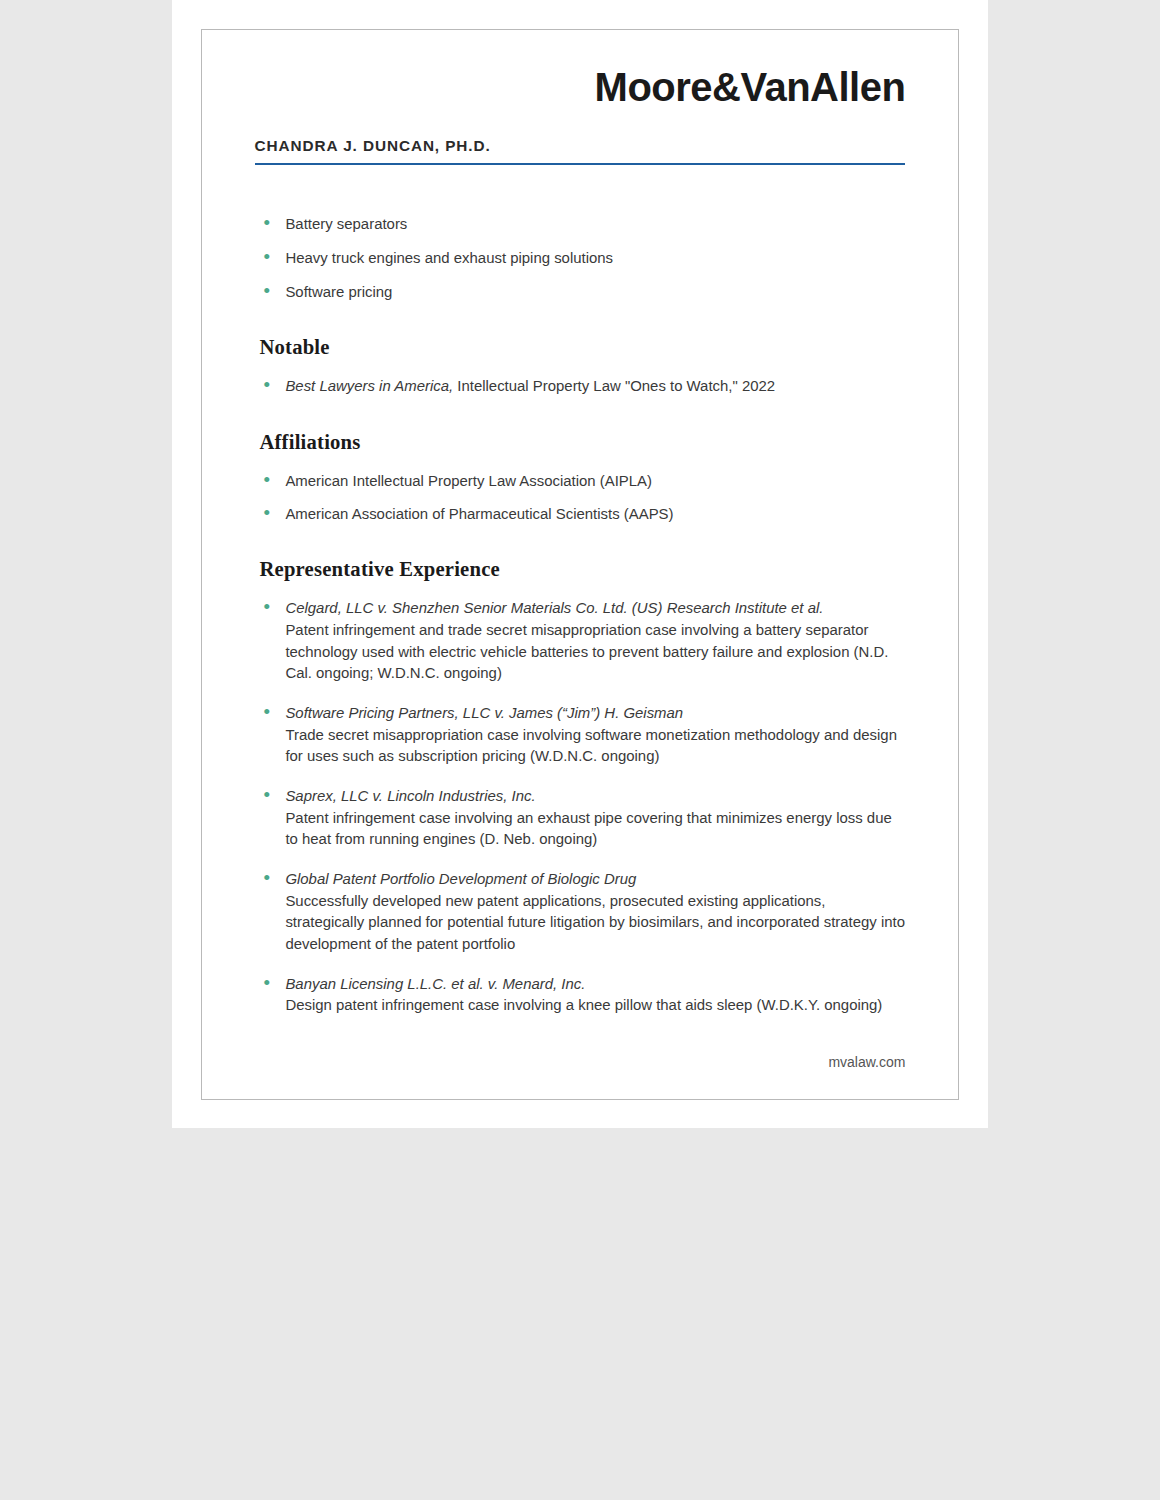Moore&VanAllen
CHANDRA J. DUNCAN, PH.D.
Battery separators
Heavy truck engines and exhaust piping solutions
Software pricing
Notable
Best Lawyers in America, Intellectual Property Law "Ones to Watch," 2022
Affiliations
American Intellectual Property Law Association (AIPLA)
American Association of Pharmaceutical Scientists (AAPS)
Representative Experience
Celgard, LLC v. Shenzhen Senior Materials Co. Ltd. (US) Research Institute et al. Patent infringement and trade secret misappropriation case involving a battery separator technology used with electric vehicle batteries to prevent battery failure and explosion (N.D. Cal. ongoing; W.D.N.C. ongoing)
Software Pricing Partners, LLC v. James (“Jim”) H. Geisman Trade secret misappropriation case involving software monetization methodology and design for uses such as subscription pricing (W.D.N.C. ongoing)
Saprex, LLC v. Lincoln Industries, Inc. Patent infringement case involving an exhaust pipe covering that minimizes energy loss due to heat from running engines (D. Neb. ongoing)
Global Patent Portfolio Development of Biologic Drug Successfully developed new patent applications, prosecuted existing applications, strategically planned for potential future litigation by biosimilars, and incorporated strategy into development of the patent portfolio
Banyan Licensing L.L.C. et al. v. Menard, Inc. Design patent infringement case involving a knee pillow that aids sleep (W.D.K.Y. ongoing)
mvalaw.com